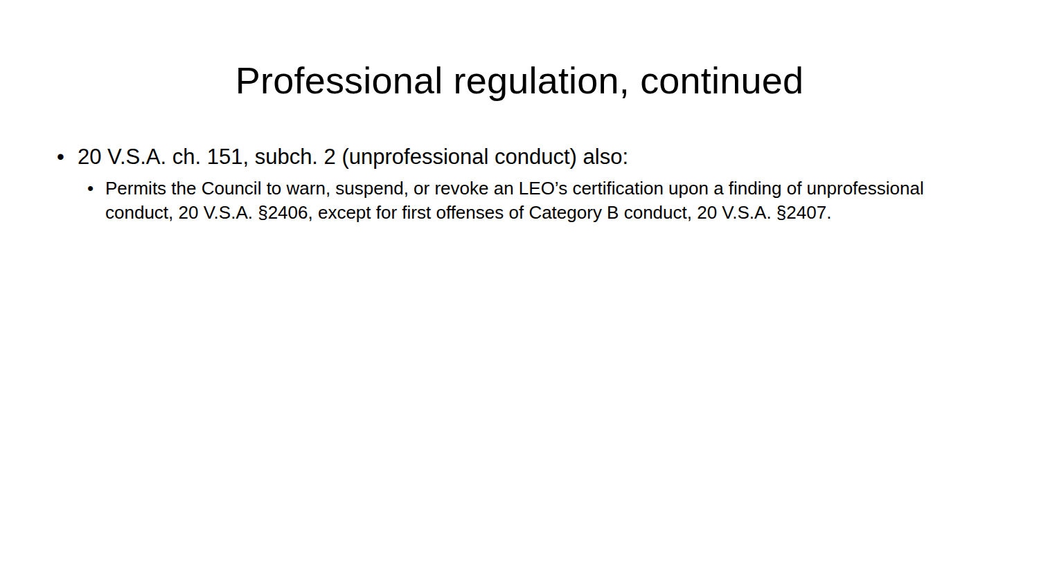Professional regulation, continued
20 V.S.A. ch. 151, subch. 2 (unprofessional conduct) also:
Permits the Council to warn, suspend, or revoke an LEO’s certification upon a finding of unprofessional conduct, 20 V.S.A. §2406, except for first offenses of Category B conduct, 20 V.S.A. §2407.